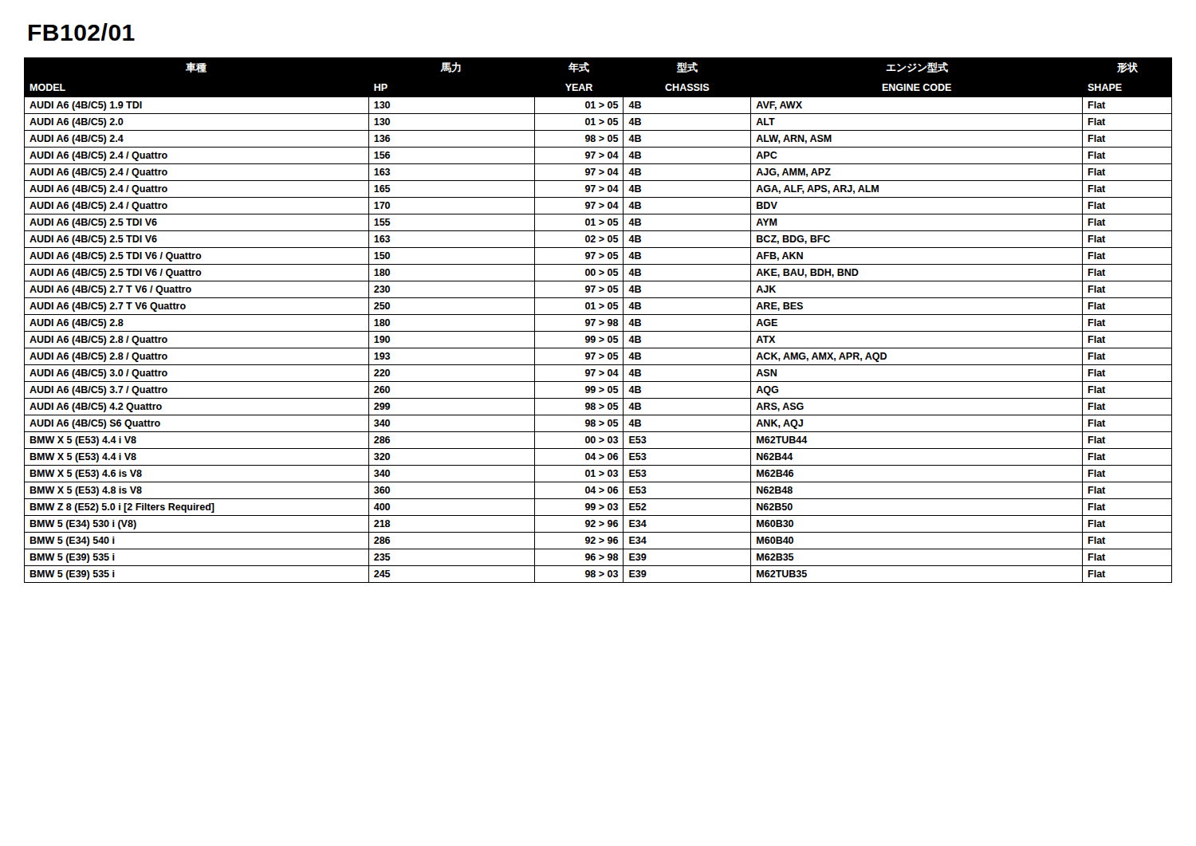FB102/01
| 車種 | 馬力 | 年式 | 型式 | エンジン型式 | 形状 |
| --- | --- | --- | --- | --- | --- |
| MODEL | HP | YEAR | CHASSIS | ENGINE CODE | SHAPE |
| AUDI A6 (4B/C5) 1.9 TDI | 130 | 01 > 05 | 4B | AVF, AWX | Flat |
| AUDI A6 (4B/C5) 2.0 | 130 | 01 > 05 | 4B | ALT | Flat |
| AUDI A6 (4B/C5) 2.4 | 136 | 98 > 05 | 4B | ALW, ARN, ASM | Flat |
| AUDI A6 (4B/C5) 2.4 / Quattro | 156 | 97 > 04 | 4B | APC | Flat |
| AUDI A6 (4B/C5) 2.4 / Quattro | 163 | 97 > 04 | 4B | AJG, AMM, APZ | Flat |
| AUDI A6 (4B/C5) 2.4 / Quattro | 165 | 97 > 04 | 4B | AGA, ALF, APS, ARJ, ALM | Flat |
| AUDI A6 (4B/C5) 2.4 / Quattro | 170 | 97 > 04 | 4B | BDV | Flat |
| AUDI A6 (4B/C5) 2.5 TDI V6 | 155 | 01 > 05 | 4B | AYM | Flat |
| AUDI A6 (4B/C5) 2.5 TDI V6 | 163 | 02 > 05 | 4B | BCZ, BDG, BFC | Flat |
| AUDI A6 (4B/C5) 2.5 TDI V6 / Quattro | 150 | 97 > 05 | 4B | AFB, AKN | Flat |
| AUDI A6 (4B/C5) 2.5 TDI V6 / Quattro | 180 | 00 > 05 | 4B | AKE, BAU, BDH, BND | Flat |
| AUDI A6 (4B/C5) 2.7 T V6 / Quattro | 230 | 97 > 05 | 4B | AJK | Flat |
| AUDI A6 (4B/C5) 2.7 T V6 Quattro | 250 | 01 > 05 | 4B | ARE, BES | Flat |
| AUDI A6 (4B/C5) 2.8 | 180 | 97 > 98 | 4B | AGE | Flat |
| AUDI A6 (4B/C5) 2.8 / Quattro | 190 | 99 > 05 | 4B | ATX | Flat |
| AUDI A6 (4B/C5) 2.8 / Quattro | 193 | 97 > 05 | 4B | ACK, AMG, AMX, APR, AQD | Flat |
| AUDI A6 (4B/C5) 3.0 / Quattro | 220 | 97 > 04 | 4B | ASN | Flat |
| AUDI A6 (4B/C5) 3.7 / Quattro | 260 | 99 > 05 | 4B | AQG | Flat |
| AUDI A6 (4B/C5) 4.2 Quattro | 299 | 98 > 05 | 4B | ARS, ASG | Flat |
| AUDI A6 (4B/C5) S6 Quattro | 340 | 98 > 05 | 4B | ANK, AQJ | Flat |
| BMW X 5 (E53) 4.4 i V8 | 286 | 00 > 03 | E53 | M62TUB44 | Flat |
| BMW X 5 (E53) 4.4 i V8 | 320 | 04 > 06 | E53 | N62B44 | Flat |
| BMW X 5 (E53) 4.6 is V8 | 340 | 01 > 03 | E53 | M62B46 | Flat |
| BMW X 5 (E53) 4.8 is V8 | 360 | 04 > 06 | E53 | N62B48 | Flat |
| BMW Z 8 (E52) 5.0 i [2 Filters Required] | 400 | 99 > 03 | E52 | N62B50 | Flat |
| BMW 5 (E34) 530 i (V8) | 218 | 92 > 96 | E34 | M60B30 | Flat |
| BMW 5 (E34) 540 i | 286 | 92 > 96 | E34 | M60B40 | Flat |
| BMW 5 (E39) 535 i | 235 | 96 > 98 | E39 | M62B35 | Flat |
| BMW 5 (E39) 535 i | 245 | 98 > 03 | E39 | M62TUB35 | Flat |